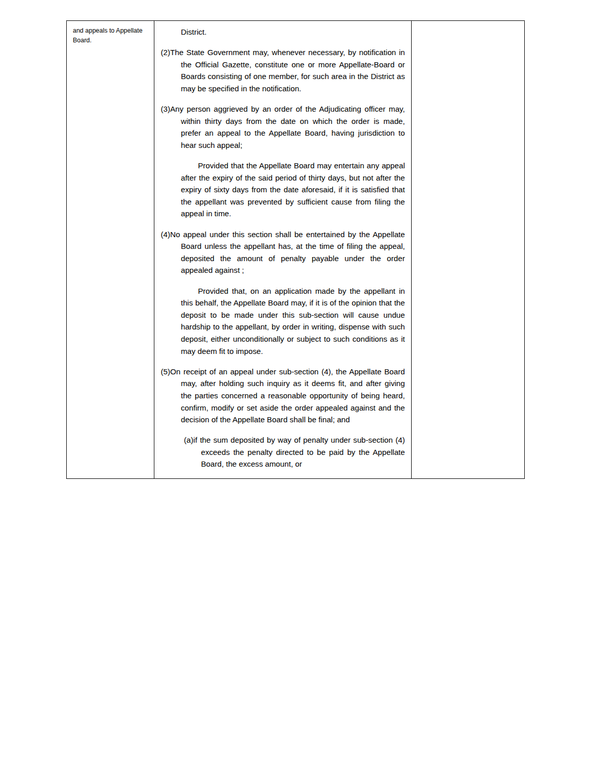| and appeals to Appellate Board. | District. (2)The State Government may, whenever necessary, by notification in the Official Gazette, constitute one or more Appellate-Board or Boards consisting of one member, for such area in the District as may be specified in the notification. (3)Any person aggrieved by an order of the Adjudicating officer may, within thirty days from the date on which the order is made, prefer an appeal to the Appellate Board, having jurisdiction to hear such appeal; Provided that the Appellate Board may entertain any appeal after the expiry of the said period of thirty days, but not after the expiry of sixty days from the date aforesaid, if it is satisfied that the appellant was prevented by sufficient cause from filing the appeal in time. (4)No appeal under this section shall be entertained by the Appellate Board unless the appellant has, at the time of filing the appeal, deposited the amount of penalty payable under the order appealed against ; Provided that, on an application made by the appellant in this behalf, the Appellate Board may, if it is of the opinion that the deposit to be made under this sub-section will cause undue hardship to the appellant, by order in writing, dispense with such deposit, either unconditionally or subject to such conditions as it may deem fit to impose. (5)On receipt of an appeal under sub-section (4), the Appellate Board may, after holding such inquiry as it deems fit, and after giving the parties concerned a reasonable opportunity of being heard, confirm, modify or set aside the order appealed against and the decision of the Appellate Board shall be final; and (a)if the sum deposited by way of penalty under sub-section (4) exceeds the penalty directed to be paid by the Appellate Board, the excess amount, or | |